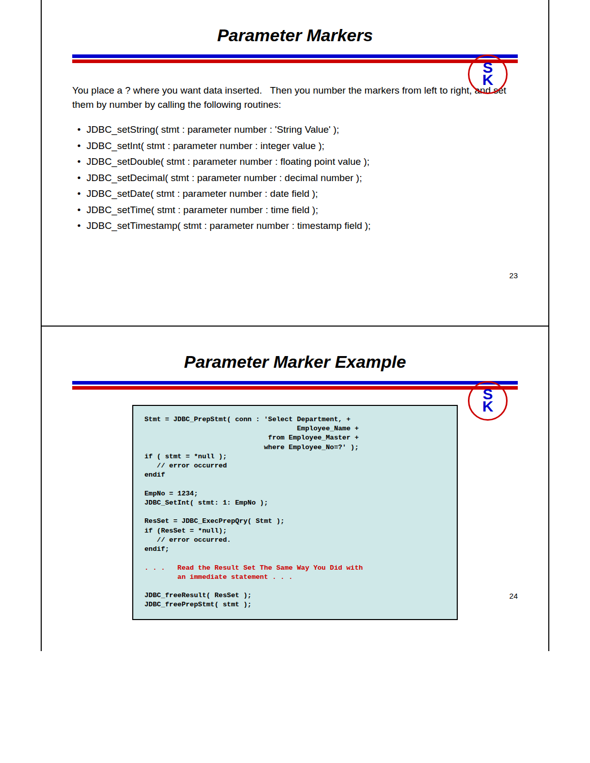Parameter Markers
SK
You place a ? where you want data inserted. Then you number the markers from left to right, and set them by number by calling the following routines:
JDBC_setString( stmt : parameter number : 'String Value' );
JDBC_setInt( stmt : parameter number : integer value );
JDBC_setDouble( stmt : parameter number : floating point value );
JDBC_setDecimal( stmt : parameter number : decimal number );
JDBC_setDate( stmt : parameter number : date field );
JDBC_setTime( stmt : parameter number : time field );
JDBC_setTimestamp( stmt : parameter number : timestamp field );
23
Parameter Marker Example
SK
Stmt = JDBC_PrepStmt( conn : 'Select Department, +
                                     Employee_Name +
                              from Employee_Master +
                             where Employee_No=?' );
if ( stmt = *null );
   // error occurred
endif

EmpNo = 1234;
JDBC_SetInt( stmt: 1: EmpNo );

ResSet = JDBC_ExecPrepQry( Stmt );
if (ResSet = *null);
   // error occurred.
endif;

. . .   Read the Result Set The Same Way You Did with
        an immediate statement . . .

JDBC_freeResult( ResSet );
JDBC_freePrepStmt( stmt );
24